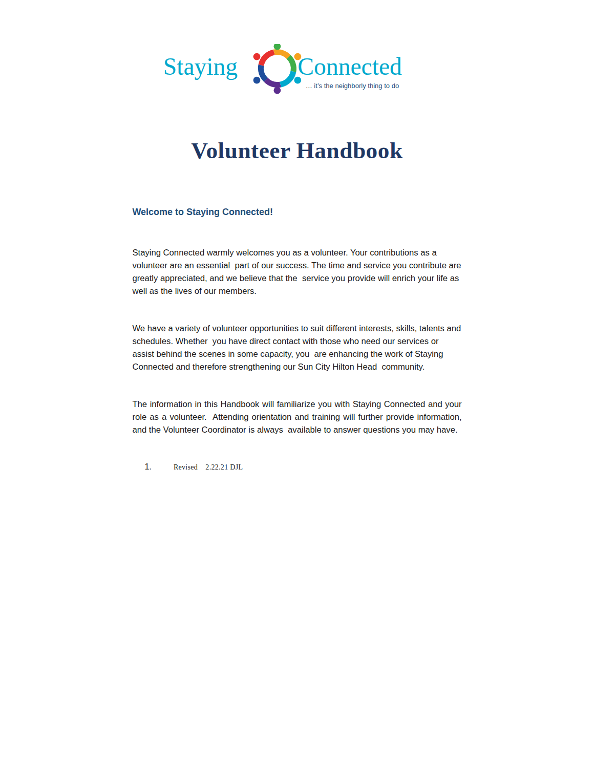Staying Connected … it’s the neighborly thing to do
Volunteer Handbook
Welcome to Staying Connected!
Staying Connected warmly welcomes you as a volunteer. Your contributions as a volunteer are an essential part of our success. The time and service you contribute are greatly appreciated, and we believe that the service you provide will enrich your life as well as the lives of our members.
We have a variety of volunteer opportunities to suit different interests, skills, talents and schedules. Whether you have direct contact with those who need our services or assist behind the scenes in some capacity, you are enhancing the work of Staying Connected and therefore strengthening our Sun City Hilton Head community.
The information in this Handbook will familiarize you with Staying Connected and your role as a volunteer. Attending orientation and training will further provide information, and the Volunteer Coordinator is always available to answer questions you may have.
1. Revised 2.22.21 DJL